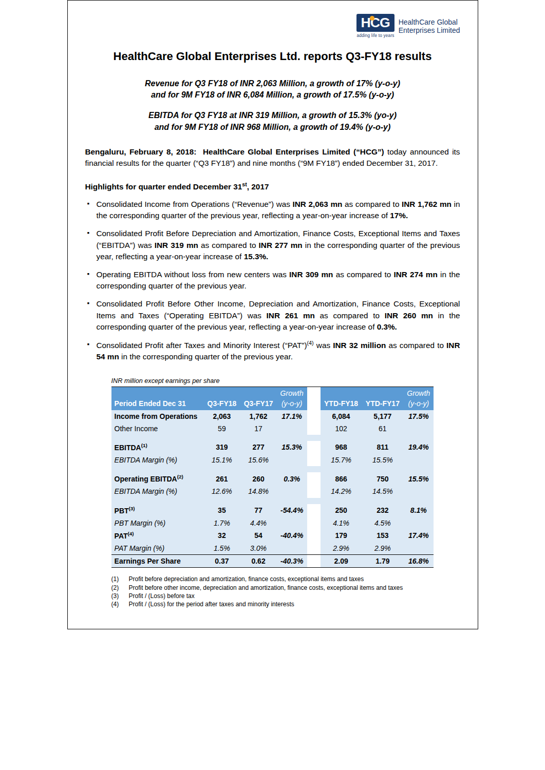HCG
adding life to years
HealthCare Global
Enterprises Limited
HealthCare Global Enterprises Ltd. reports Q3-FY18 results
Revenue for Q3 FY18 of INR 2,063 Million, a growth of 17% (y-o-y)
and for 9M FY18 of INR 6,084 Million, a growth of 17.5% (y-o-y)
EBITDA for Q3 FY18 at INR 319 Million, a growth of 15.3% (yo-y)
and for 9M FY18 of INR 968 Million, a growth of 19.4% (y-o-y)
Bengaluru, February 8, 2018: HealthCare Global Enterprises Limited (“HCG”) today announced its financial results for the quarter (“Q3 FY18”) and nine months (“9M FY18”) ended December 31, 2017.
Highlights for quarter ended December 31st, 2017
Consolidated Income from Operations (“Revenue”) was INR 2,063 mn as compared to INR 1,762 mn in the corresponding quarter of the previous year, reflecting a year-on-year increase of 17%.
Consolidated Profit Before Depreciation and Amortization, Finance Costs, Exceptional Items and Taxes (“EBITDA”) was INR 319 mn as compared to INR 277 mn in the corresponding quarter of the previous year, reflecting a year-on-year increase of 15.3%.
Operating EBITDA without loss from new centers was INR 309 mn as compared to INR 274 mn in the corresponding quarter of the previous year.
Consolidated Profit Before Other Income, Depreciation and Amortization, Finance Costs, Exceptional Items and Taxes (“Operating EBITDA”) was INR 261 mn as compared to INR 260 mn in the corresponding quarter of the previous year, reflecting a year-on-year increase of 0.3%.
Consolidated Profit after Taxes and Minority Interest (“PAT”)(4) was INR 32 million as compared to INR 54 mn in the corresponding quarter of the previous year.
INR million except earnings per share
| Period Ended Dec 31 | Q3-FY18 | Q3-FY17 | Growth (y-o-y) | | YTD-FY18 | YTD-FY17 | Growth (y-o-y) |
| --- | --- | --- | --- | --- | --- | --- | --- |
| Income from Operations | 2,063 | 1,762 | 17.1% | | 6,084 | 5,177 | 17.5% |
| Other Income | 59 | 17 | | | 102 | 61 | |
| EBITDA (1) | 319 | 277 | 15.3% | | 968 | 811 | 19.4% |
| EBITDA Margin (%) | 15.1% | 15.6% | | | 15.7% | 15.5% | |
| Operating EBITDA (2) | 261 | 260 | 0.3% | | 866 | 750 | 15.5% |
| EBITDA Margin (%) | 12.6% | 14.8% | | | 14.2% | 14.5% | |
| PBT (3) | 35 | 77 | -54.4% | | 250 | 232 | 8.1% |
| PBT Margin (%) | 1.7% | 4.4% | | | 4.1% | 4.5% | |
| PAT (4) | 32 | 54 | -40.4% | | 179 | 153 | 17.4% |
| PAT Margin (%) | 1.5% | 3.0% | | | 2.9% | 2.9% | |
| Earnings Per Share | 0.37 | 0.62 | -40.3% | | 2.09 | 1.79 | 16.8% |
(1) Profit before depreciation and amortization, finance costs, exceptional items and taxes
(2) Profit before other income, depreciation and amortization, finance costs, exceptional items and taxes
(3) Profit / (Loss) before tax
(4) Profit / (Loss) for the period after taxes and minority interests